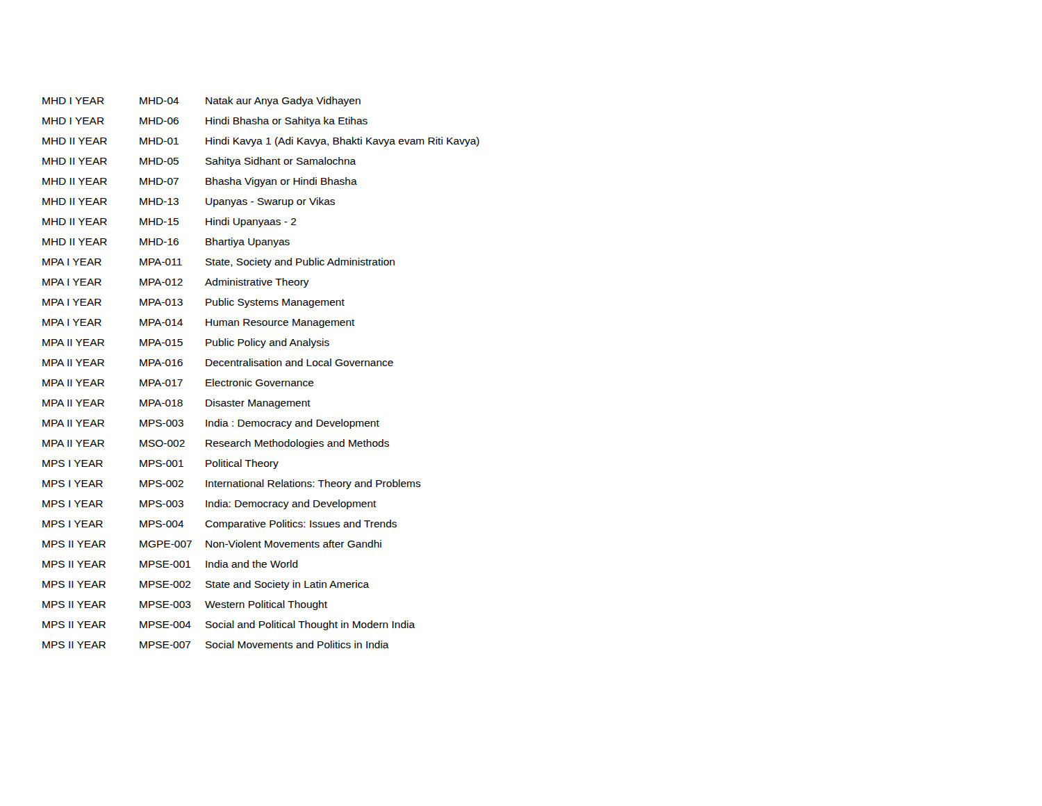| MHD I YEAR | MHD-04 | Natak aur Anya Gadya Vidhayen |
| MHD I YEAR | MHD-06 | Hindi Bhasha or Sahitya ka Etihas |
| MHD II YEAR | MHD-01 | Hindi Kavya 1 (Adi Kavya, Bhakti Kavya evam Riti Kavya) |
| MHD II YEAR | MHD-05 | Sahitya Sidhant or Samalochna |
| MHD II YEAR | MHD-07 | Bhasha Vigyan or Hindi Bhasha |
| MHD II YEAR | MHD-13 | Upanyas - Swarup or Vikas |
| MHD II YEAR | MHD-15 | Hindi Upanyaas - 2 |
| MHD II YEAR | MHD-16 | Bhartiya Upanyas |
| MPA I YEAR | MPA-011 | State, Society and Public Administration |
| MPA I YEAR | MPA-012 | Administrative Theory |
| MPA I YEAR | MPA-013 | Public Systems Management |
| MPA I YEAR | MPA-014 | Human Resource Management |
| MPA II YEAR | MPA-015 | Public Policy and Analysis |
| MPA II YEAR | MPA-016 | Decentralisation and Local Governance |
| MPA II YEAR | MPA-017 | Electronic Governance |
| MPA II YEAR | MPA-018 | Disaster Management |
| MPA II YEAR | MPS-003 | India : Democracy and Development |
| MPA II YEAR | MSO-002 | Research Methodologies and Methods |
| MPS I YEAR | MPS-001 | Political Theory |
| MPS I YEAR | MPS-002 | International Relations: Theory and Problems |
| MPS I YEAR | MPS-003 | India: Democracy and Development |
| MPS I YEAR | MPS-004 | Comparative Politics: Issues and Trends |
| MPS II YEAR | MGPE-007 | Non-Violent Movements after Gandhi |
| MPS II YEAR | MPSE-001 | India and the World |
| MPS II YEAR | MPSE-002 | State and Society in Latin America |
| MPS II YEAR | MPSE-003 | Western Political Thought |
| MPS II YEAR | MPSE-004 | Social and Political Thought in Modern India |
| MPS II YEAR | MPSE-007 | Social Movements and Politics in India |